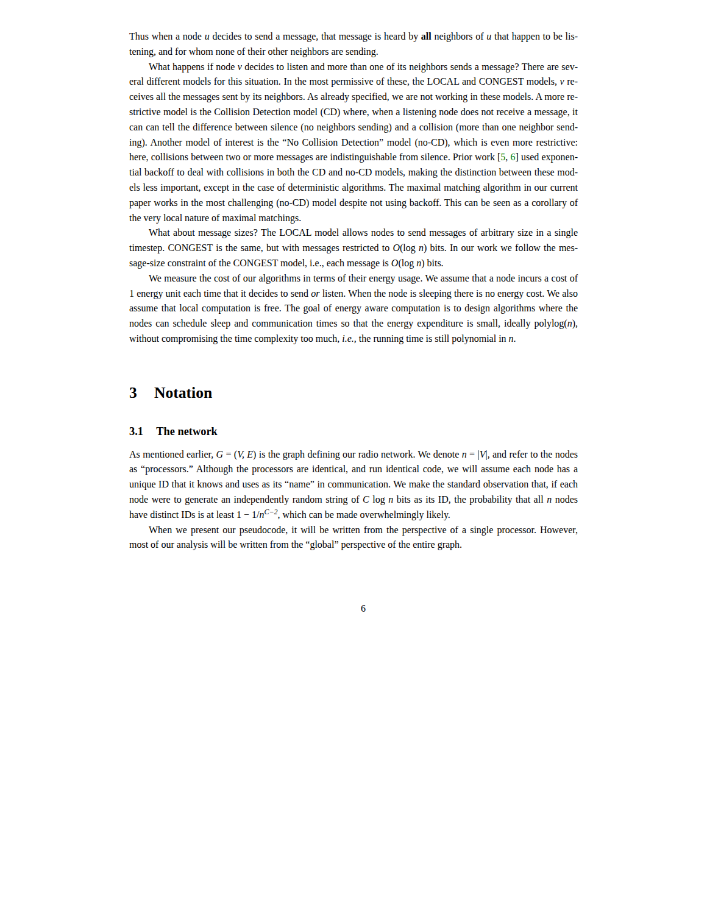Thus when a node u decides to send a message, that message is heard by all neighbors of u that happen to be listening, and for whom none of their other neighbors are sending.
What happens if node v decides to listen and more than one of its neighbors sends a message? There are several different models for this situation. In the most permissive of these, the LOCAL and CONGEST models, v receives all the messages sent by its neighbors. As already specified, we are not working in these models. A more restrictive model is the Collision Detection model (CD) where, when a listening node does not receive a message, it can can tell the difference between silence (no neighbors sending) and a collision (more than one neighbor sending). Another model of interest is the “No Collision Detection” model (no-CD), which is even more restrictive: here, collisions between two or more messages are indistinguishable from silence. Prior work [5, 6] used exponential backoff to deal with collisions in both the CD and no-CD models, making the distinction between these models less important, except in the case of deterministic algorithms. The maximal matching algorithm in our current paper works in the most challenging (no-CD) model despite not using backoff. This can be seen as a corollary of the very local nature of maximal matchings.
What about message sizes? The LOCAL model allows nodes to send messages of arbitrary size in a single timestep. CONGEST is the same, but with messages restricted to O(log n) bits. In our work we follow the message-size constraint of the CONGEST model, i.e., each message is O(log n) bits.
We measure the cost of our algorithms in terms of their energy usage. We assume that a node incurs a cost of 1 energy unit each time that it decides to send or listen. When the node is sleeping there is no energy cost. We also assume that local computation is free. The goal of energy aware computation is to design algorithms where the nodes can schedule sleep and communication times so that the energy expenditure is small, ideally polylog(n), without compromising the time complexity too much, i.e., the running time is still polynomial in n.
3 Notation
3.1 The network
As mentioned earlier, G = (V, E) is the graph defining our radio network. We denote n = |V|, and refer to the nodes as “processors.” Although the processors are identical, and run identical code, we will assume each node has a unique ID that it knows and uses as its “name” in communication. We make the standard observation that, if each node were to generate an independently random string of C log n bits as its ID, the probability that all n nodes have distinct IDs is at least 1 − 1/nC−2, which can be made overwhelmingly likely.
When we present our pseudocode, it will be written from the perspective of a single processor. However, most of our analysis will be written from the “global” perspective of the entire graph.
6